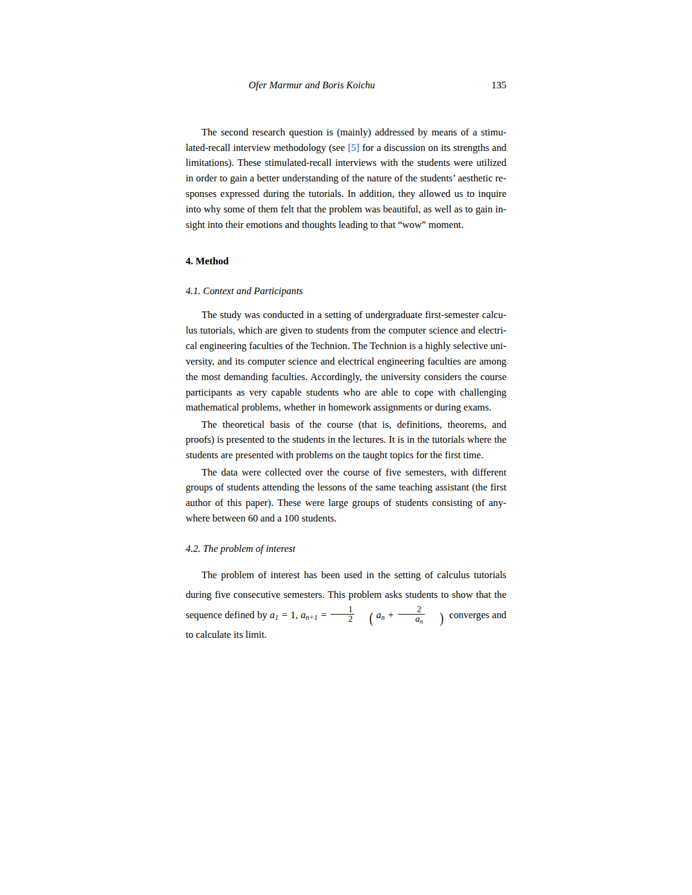Ofer Marmur and Boris Koichu 135
The second research question is (mainly) addressed by means of a stimulated-recall interview methodology (see [5] for a discussion on its strengths and limitations). These stimulated-recall interviews with the students were utilized in order to gain a better understanding of the nature of the students’ aesthetic responses expressed during the tutorials. In addition, they allowed us to inquire into why some of them felt that the problem was beautiful, as well as to gain insight into their emotions and thoughts leading to that “wow” moment.
4. Method
4.1. Context and Participants
The study was conducted in a setting of undergraduate first-semester calculus tutorials, which are given to students from the computer science and electrical engineering faculties of the Technion. The Technion is a highly selective university, and its computer science and electrical engineering faculties are among the most demanding faculties. Accordingly, the university considers the course participants as very capable students who are able to cope with challenging mathematical problems, whether in homework assignments or during exams.
The theoretical basis of the course (that is, definitions, theorems, and proofs) is presented to the students in the lectures. It is in the tutorials where the students are presented with problems on the taught topics for the first time.
The data were collected over the course of five semesters, with different groups of students attending the lessons of the same teaching assistant (the first author of this paper). These were large groups of students consisting of anywhere between 60 and a 100 students.
4.2. The problem of interest
The problem of interest has been used in the setting of calculus tutorials during five consecutive semesters. This problem asks students to show that the sequence defined by a1 = 1, an+1 = 12(an + 2 an) converges and to calculate its limit.